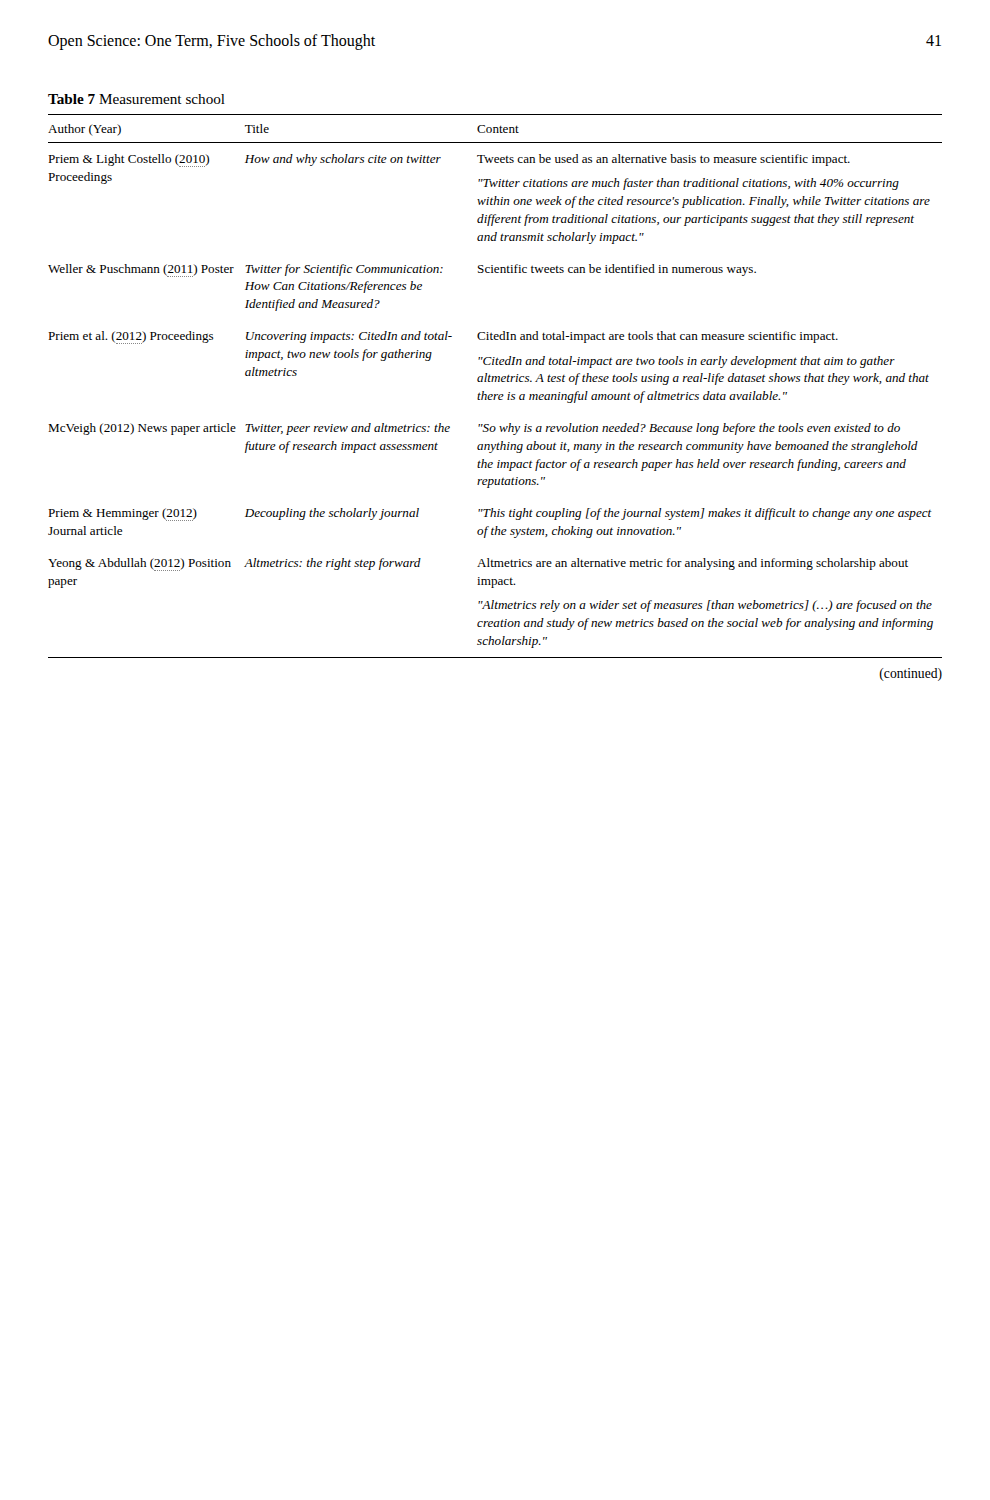Open Science: One Term, Five Schools of Thought 41
Table 7 Measurement school
| Author (Year) | Title | Content |
| --- | --- | --- |
| Priem & Light Costello ( 2010 ) Proceedings | How and why scholars cite on twitter | Tweets can be used as an alternative basis to measure scientific impact. "Twitter citations are much faster than traditional citations, with 40% occurring within one week of the cited resource's publication. Finally, while Twitter citations are different from traditional citations, our participants suggest that they still represent and transmit scholarly impact." |
| Weller & Puschmann ( 2011 ) Poster | Twitter for Scientific Communication: How Can Citations/References be Identified and Measured? | Scientific tweets can be identified in numerous ways. |
| Priem et al. ( 2012 ) Proceedings | Uncovering impacts: CitedIn and total-impact, two new tools for gathering altmetrics | CitedIn and total-impact are tools that can measure scientific impact. "CitedIn and total-impact are two tools in early development that aim to gather altmetrics. A test of these tools using a real-life dataset shows that they work, and that there is a meaningful amount of altmetrics data available." |
| McVeigh (2012) News paper article | Twitter, peer review and altmetrics: the future of research impact assessment | "So why is a revolution needed? Because long before the tools even existed to do anything about it, many in the research community have bemoaned the stranglehold the impact factor of a research paper has held over research funding, careers and reputations." |
| Priem & Hemminger ( 2012 ) Journal article | Decoupling the scholarly journal | "This tight coupling [of the journal system] makes it difficult to change any one aspect of the system, choking out innovation." |
| Yeong & Abdullah ( 2012 ) Position paper | Altmetrics: the right step forward | Altmetrics are an alternative metric for analysing and informing scholarship about impact. "Altmetrics rely on a wider set of measures [than webometrics] (…) are focused on the creation and study of new metrics based on the social web for analysing and informing scholarship." |
(continued)